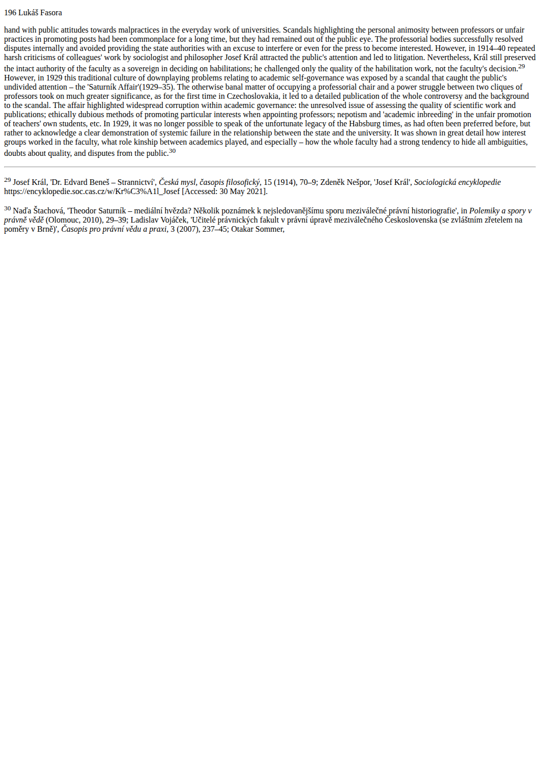196 Lukáš Fasora
hand with public attitudes towards malpractices in the everyday work of universities. Scandals highlighting the personal animosity between professors or unfair practices in promoting posts had been commonplace for a long time, but they had remained out of the public eye. The professorial bodies successfully resolved disputes internally and avoided providing the state authorities with an excuse to interfere or even for the press to become interested. However, in 1914–40 repeated harsh criticisms of colleagues' work by sociologist and philosopher Josef Král attracted the public's attention and led to litigation. Nevertheless, Král still preserved the intact authority of the faculty as a sovereign in deciding on habilitations; he challenged only the quality of the habilitation work, not the faculty's decision.29 However, in 1929 this traditional culture of downplaying problems relating to academic self-governance was exposed by a scandal that caught the public's undivided attention – the 'Saturník Affair'(1929–35). The otherwise banal matter of occupying a professorial chair and a power struggle between two cliques of professors took on much greater significance, as for the first time in Czechoslovakia, it led to a detailed publication of the whole controversy and the background to the scandal. The affair highlighted widespread corruption within academic governance: the unresolved issue of assessing the quality of scientific work and publications; ethically dubious methods of promoting particular interests when appointing professors; nepotism and 'academic inbreeding' in the unfair promotion of teachers' own students, etc. In 1929, it was no longer possible to speak of the unfortunate legacy of the Habsburg times, as had often been preferred before, but rather to acknowledge a clear demonstration of systemic failure in the relationship between the state and the university. It was shown in great detail how interest groups worked in the faculty, what role kinship between academics played, and especially – how the whole faculty had a strong tendency to hide all ambiguities, doubts about quality, and disputes from the public.30
29 Josef Král, 'Dr. Edvard Beneš – Strannictví', Česká mysl, časopis filosofický, 15 (1914), 70–9; Zdeněk Nešpor, 'Josef Král', Sociologická encyklopedie https://encyklopedie.soc.cas.cz/w/Kr%C3%A1l_Josef [Accessed: 30 May 2021].
30 Naďa Štachová, 'Theodor Saturník – mediální hvězda? Několik poznámek k nejsledovanějšímu sporu meziválečné právní historiografie', in Polemiky a spory v právně vědě (Olomouc, 2010), 29–39; Ladislav Vojáček, 'Učitelé právnických fakult v právní úpravě meziválečného Československa (se zvláštním zřetelem na poměry v Brně)', Časopis pro právní vědu a praxi, 3 (2007), 237–45; Otakar Sommer,